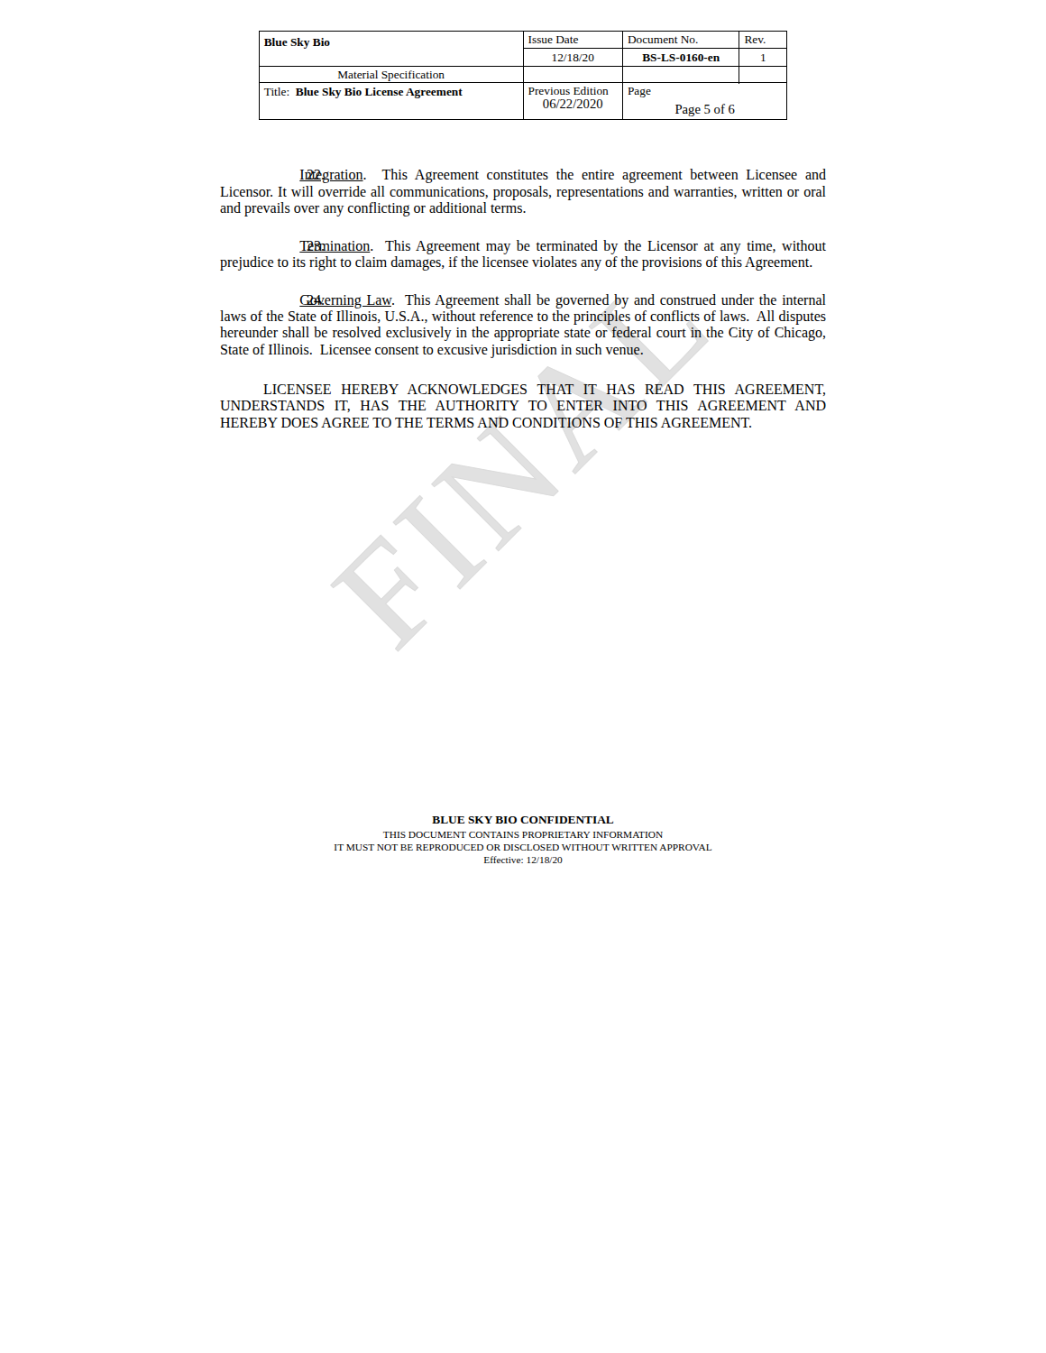FINAL
| Blue Sky Bio | Issue Date | Document No. | Rev. |
| 12/18/20 | BS-LS-0160-en | 1 |
| Material Specification | | | |
| Title: Blue Sky Bio License Agreement |
| Previous Edition 06/22/2020 | Page Page 5 of 6 |
22. Integration. This Agreement constitutes the entire agreement between Licensee and Licensor. It will override all communications, proposals, representations and warranties, written or oral and prevails over any conflicting or additional terms.
23. Termination. This Agreement may be terminated by the Licensor at any time, without prejudice to its right to claim damages, if the licensee violates any of the provisions of this Agreement.
24. Governing Law. This Agreement shall be governed by and construed under the internal laws of the State of Illinois, U.S.A., without reference to the principles of conflicts of laws. All disputes hereunder shall be resolved exclusively in the appropriate state or federal court in the City of Chicago, State of Illinois. Licensee consent to excusive jurisdiction in such venue.
Licensee hereby acknowledges that it has read this Agreement, understands it, has the authority to enter into this Agreement and hereby does agree to the terms and conditions of this Agreement.
BLUE SKY BIO CONFIDENTIAL
THIS DOCUMENT CONTAINS PROPRIETARY INFORMATION
IT MUST NOT BE REPRODUCED OR DISCLOSED WITHOUT WRITTEN APPROVAL
Effective: 12/18/20